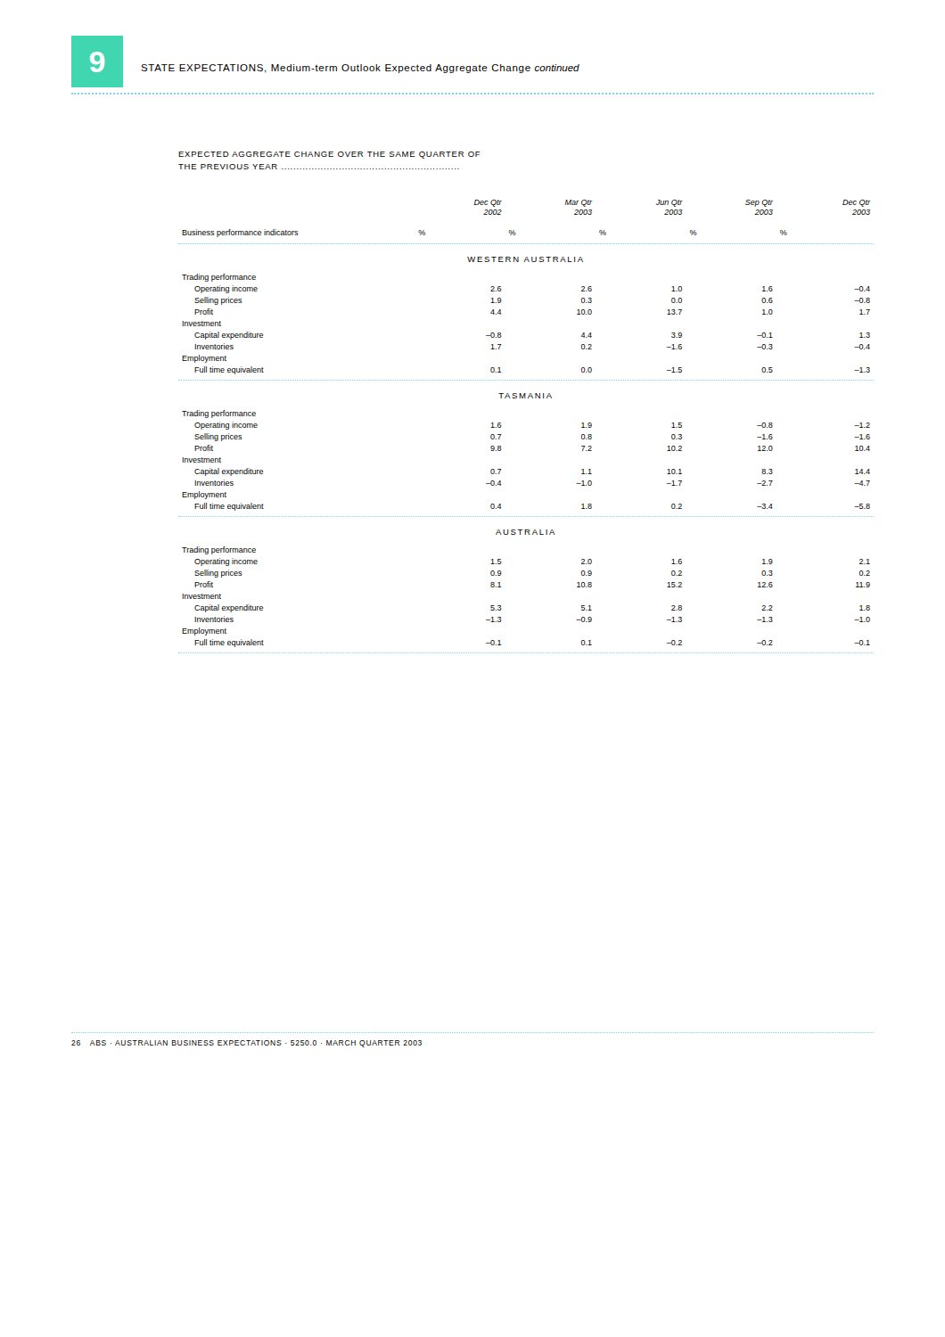9
STATE EXPECTATIONS, Medium-term Outlook Expected Aggregate Change continued
EXPECTED AGGREGATE CHANGE OVER THE SAME QUARTER OF
THE PREVIOUS YEAR ...........................................................
| | Dec Qtr 2002 | Mar Qtr 2003 | Jun Qtr 2003 | Sep Qtr 2003 | Dec Qtr 2003 |
| --- | --- | --- | --- | --- | --- |
| Business performance indicators | % | % | % | % | % |
| WESTERN AUSTRALIA |
| Trading performance | | | | | |
| Operating income | 2.6 | 2.6 | 1.0 | 1.6 | –0.4 |
| Selling prices | 1.9 | 0.3 | 0.0 | 0.6 | –0.8 |
| Profit | 4.4 | 10.0 | 13.7 | 1.0 | 1.7 |
| Investment | | | | | |
| Capital expenditure | –0.8 | 4.4 | 3.9 | –0.1 | 1.3 |
| Inventories | 1.7 | 0.2 | –1.6 | –0.3 | –0.4 |
| Employment | | | | | |
| Full time equivalent | 0.1 | 0.0 | –1.5 | 0.5 | –1.3 |
| TASMANIA |
| Trading performance | | | | | |
| Operating income | 1.6 | 1.9 | 1.5 | –0.8 | –1.2 |
| Selling prices | 0.7 | 0.8 | 0.3 | –1.6 | –1.6 |
| Profit | 9.8 | 7.2 | 10.2 | 12.0 | 10.4 |
| Investment | | | | | |
| Capital expenditure | 0.7 | 1.1 | 10.1 | 8.3 | 14.4 |
| Inventories | –0.4 | –1.0 | –1.7 | –2.7 | –4.7 |
| Employment | | | | | |
| Full time equivalent | 0.4 | 1.8 | 0.2 | –3.4 | –5.8 |
| AUSTRALIA |
| Trading performance | | | | | |
| Operating income | 1.5 | 2.0 | 1.6 | 1.9 | 2.1 |
| Selling prices | 0.9 | 0.9 | 0.2 | 0.3 | 0.2 |
| Profit | 8.1 | 10.8 | 15.2 | 12.6 | 11.9 |
| Investment | | | | | |
| Capital expenditure | 5.3 | 5.1 | 2.8 | 2.2 | 1.8 |
| Inventories | –1.3 | –0.9 | –1.3 | –1.3 | –1.0 |
| Employment | | | | | |
| Full time equivalent | –0.1 | 0.1 | –0.2 | –0.2 | –0.1 |
26 ABS · AUSTRALIAN BUSINESS EXPECTATIONS · 5250.0 · MARCH QUARTER 2003